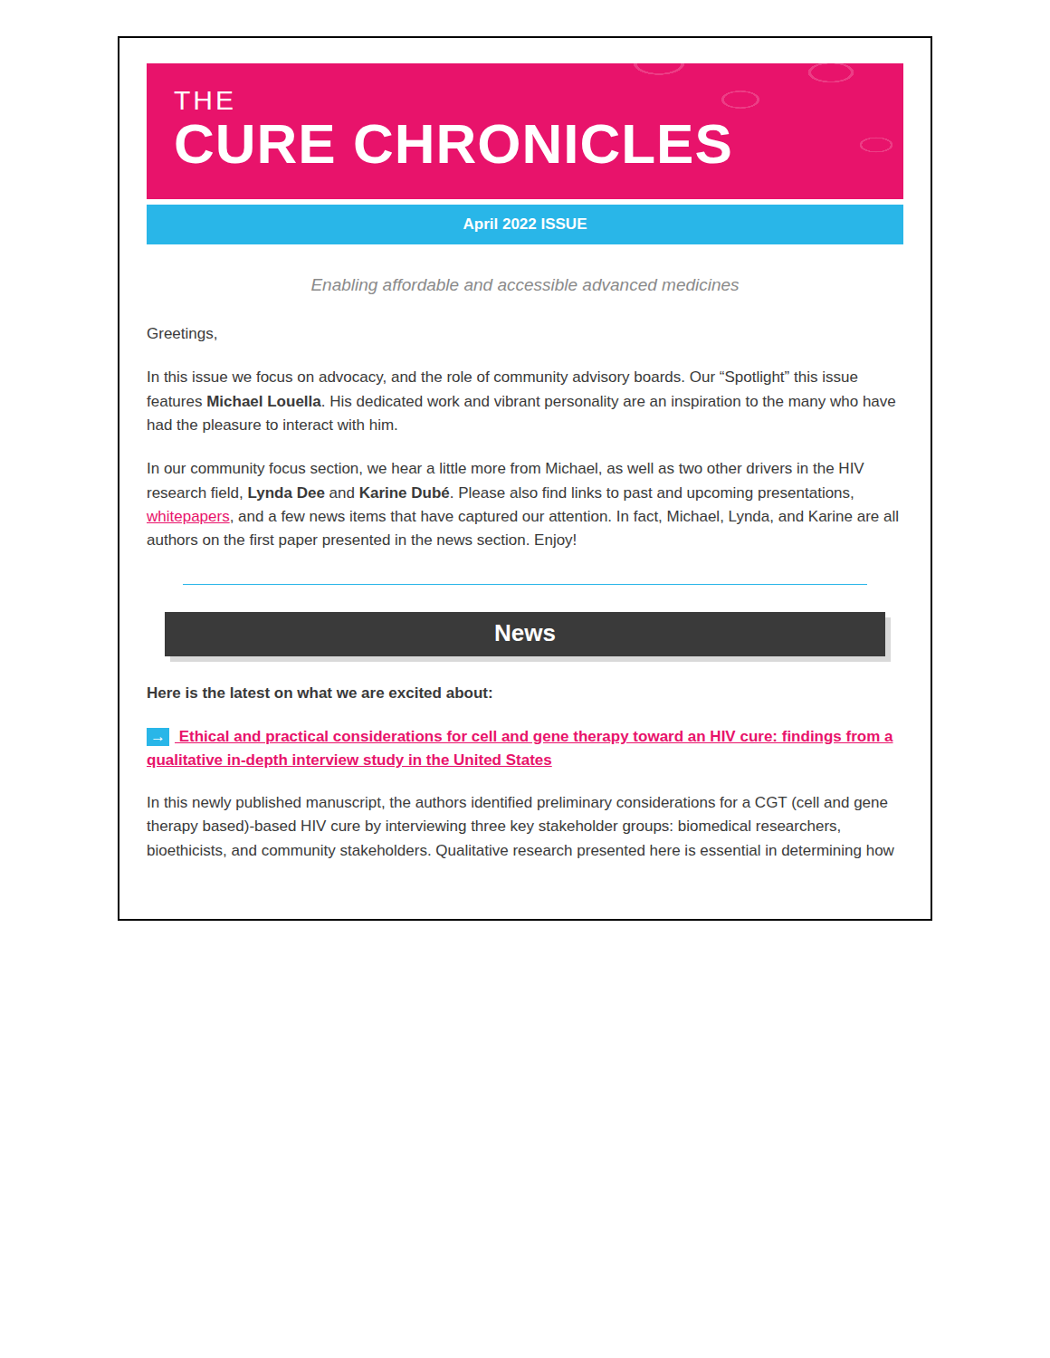THE
CURE CHRONICLES
April 2022 ISSUE
Enabling affordable and accessible advanced medicines
Greetings,
In this issue we focus on advocacy, and the role of community advisory boards. Our “Spotlight” this issue features Michael Louella. His dedicated work and vibrant personality are an inspiration to the many who have had the pleasure to interact with him.
In our community focus section, we hear a little more from Michael, as well as two other drivers in the HIV research field, Lynda Dee and Karine Dubé. Please also find links to past and upcoming presentations, whitepapers, and a few news items that have captured our attention. In fact, Michael, Lynda, and Karine are all authors on the first paper presented in the news section. Enjoy!
News
Here is the latest on what we are excited about:
→ Ethical and practical considerations for cell and gene therapy toward an HIV cure: findings from a qualitative in-depth interview study in the United States
In this newly published manuscript, the authors identified preliminary considerations for a CGT (cell and gene therapy based)-based HIV cure by interviewing three key stakeholder groups: biomedical researchers, bioethicists, and community stakeholders. Qualitative research presented here is essential in determining how